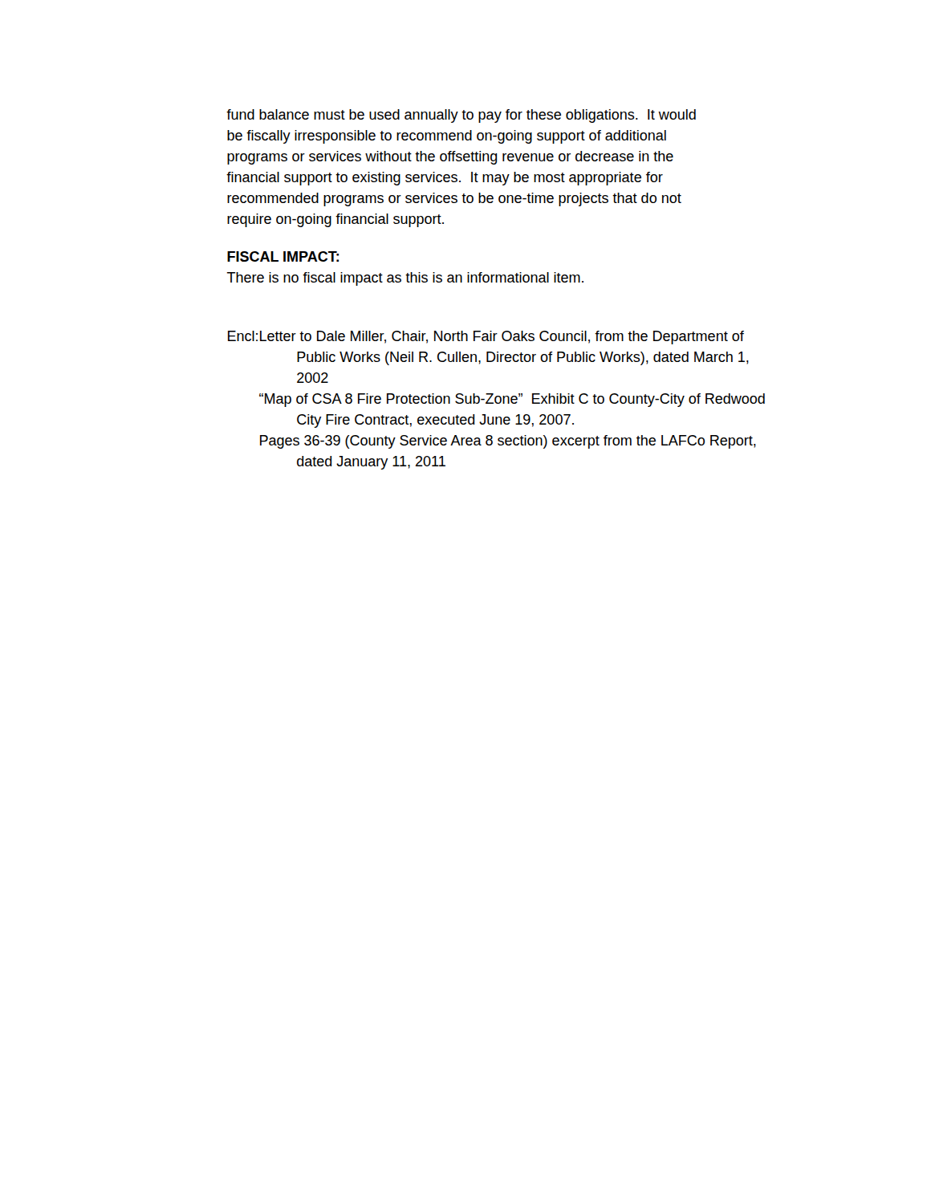fund balance must be used annually to pay for these obligations. It would be fiscally irresponsible to recommend on-going support of additional programs or services without the offsetting revenue or decrease in the financial support to existing services. It may be most appropriate for recommended programs or services to be one-time projects that do not require on-going financial support.
FISCAL IMPACT:
There is no fiscal impact as this is an informational item.
| Encl: | Letter to Dale Miller, Chair, North Fair Oaks Council, from the Department of Public Works (Neil R. Cullen, Director of Public Works), dated March 1, 2002 |
| | “Map of CSA 8 Fire Protection Sub-Zone” Exhibit C to County-City of Redwood City Fire Contract, executed June 19, 2007. |
| | Pages 36-39 (County Service Area 8 section) excerpt from the LAFCo Report, dated January 11, 2011 |